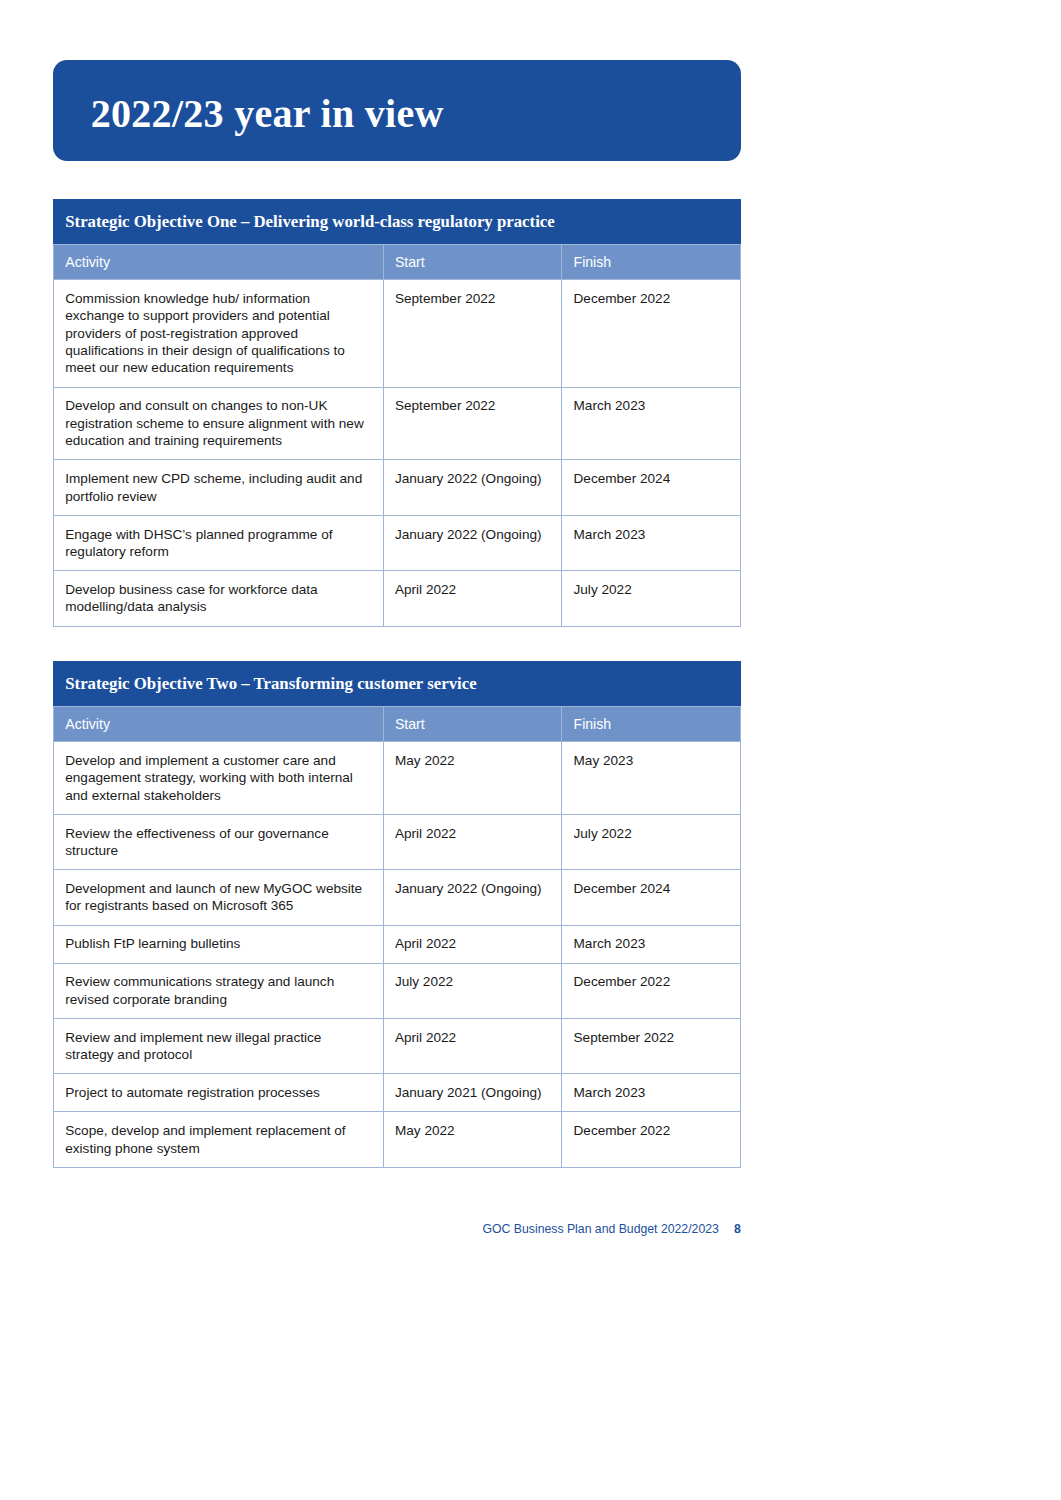2022/23 year in view
Strategic Objective One – Delivering world-class regulatory practice
| Activity | Start | Finish |
| --- | --- | --- |
| Commission knowledge hub/ information exchange to support providers and potential providers of post-registration approved qualifications in their design of qualifications to meet our new education requirements | September 2022 | December 2022 |
| Develop and consult on changes to non-UK registration scheme to ensure alignment with new education and training requirements | September 2022 | March 2023 |
| Implement new CPD scheme, including audit and portfolio review | January 2022 (Ongoing) | December 2024 |
| Engage with DHSC’s planned programme of regulatory reform | January 2022 (Ongoing) | March 2023 |
| Develop business case for workforce data modelling/data analysis | April 2022 | July 2022 |
Strategic Objective Two – Transforming customer service
| Activity | Start | Finish |
| --- | --- | --- |
| Develop and implement a customer care and engagement strategy, working with both internal and external stakeholders | May 2022 | May 2023 |
| Review the effectiveness of our governance structure | April 2022 | July 2022 |
| Development and launch of new MyGOC website for registrants based on Microsoft 365 | January 2022 (Ongoing) | December 2024 |
| Publish FtP learning bulletins | April 2022 | March 2023 |
| Review communications strategy and launch revised corporate branding | July 2022 | December 2022 |
| Review and implement new illegal practice strategy and protocol | April 2022 | September 2022 |
| Project to automate registration processes | January 2021 (Ongoing) | March 2023 |
| Scope, develop and implement replacement of existing phone system | May 2022 | December 2022 |
GOC Business Plan and Budget 2022/20238